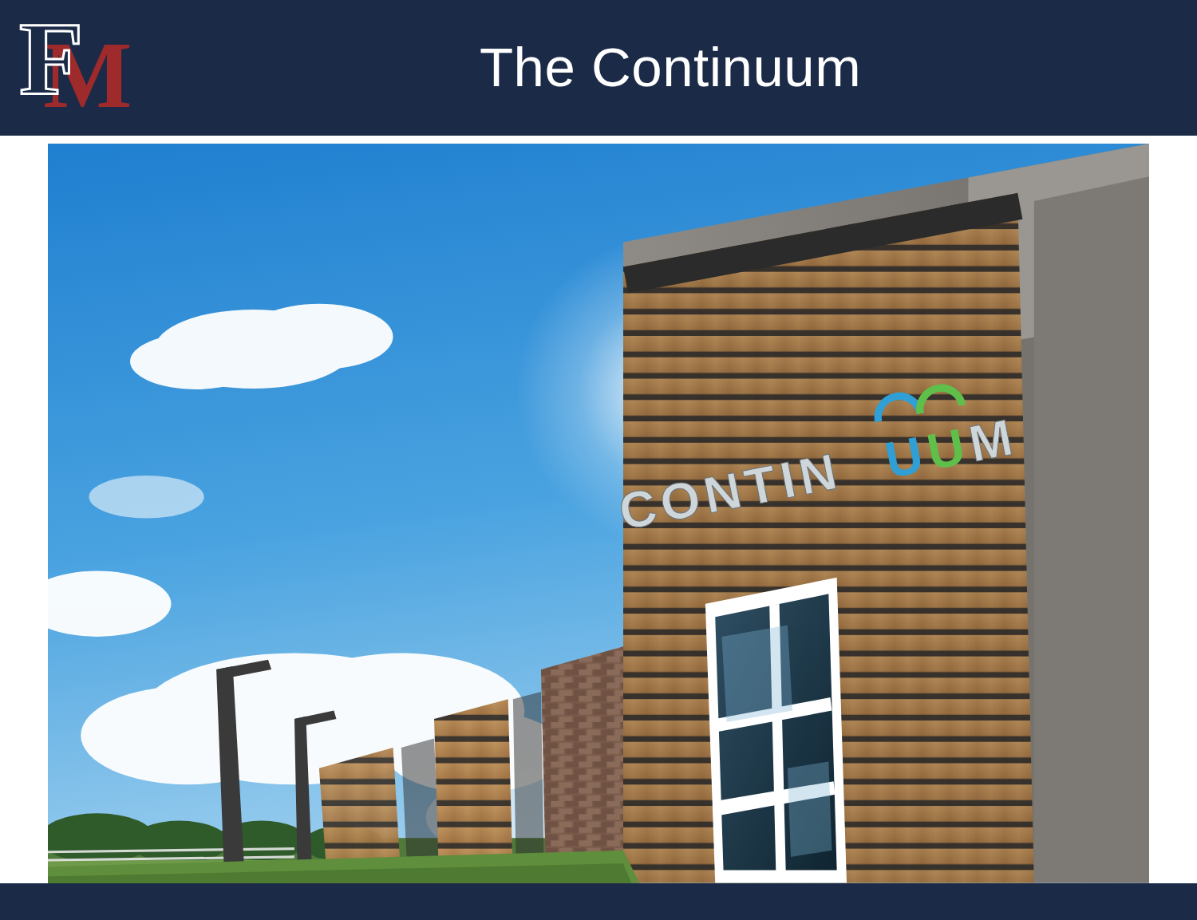FM monogram M F
The Continuum
The Continuum building exterior Low-angle photograph of The Continuum building exterior: wood-slat facade with the word CONTINUUM in metal letters, brick and concrete columns, tall window, green lawn, and a bright blue sky with white clouds. CONTIN U U M